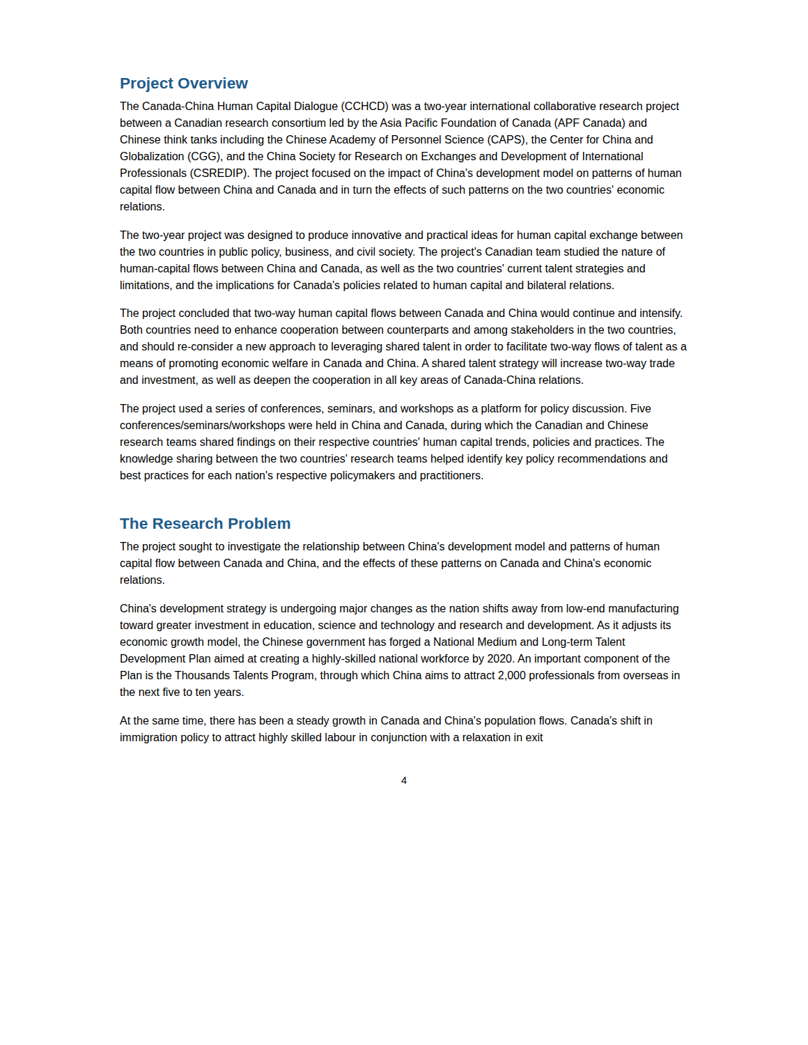Project Overview
The Canada-China Human Capital Dialogue (CCHCD) was a two-year international collaborative research project between a Canadian research consortium led by the Asia Pacific Foundation of Canada (APF Canada) and Chinese think tanks including the Chinese Academy of Personnel Science (CAPS), the Center for China and Globalization (CGG), and the China Society for Research on Exchanges and Development of International Professionals (CSREDIP). The project focused on the impact of China's development model on patterns of human capital flow between China and Canada and in turn the effects of such patterns on the two countries' economic relations.
The two-year project was designed to produce innovative and practical ideas for human capital exchange between the two countries in public policy, business, and civil society. The project's Canadian team studied the nature of human-capital flows between China and Canada, as well as the two countries' current talent strategies and limitations, and the implications for Canada's policies related to human capital and bilateral relations.
The project concluded that two-way human capital flows between Canada and China would continue and intensify. Both countries need to enhance cooperation between counterparts and among stakeholders in the two countries, and should re-consider a new approach to leveraging shared talent in order to facilitate two-way flows of talent as a means of promoting economic welfare in Canada and China. A shared talent strategy will increase two-way trade and investment, as well as deepen the cooperation in all key areas of Canada-China relations.
The project used a series of conferences, seminars, and workshops as a platform for policy discussion. Five conferences/seminars/workshops were held in China and Canada, during which the Canadian and Chinese research teams shared findings on their respective countries' human capital trends, policies and practices. The knowledge sharing between the two countries' research teams helped identify key policy recommendations and best practices for each nation's respective policymakers and practitioners.
The Research Problem
The project sought to investigate the relationship between China's development model and patterns of human capital flow between Canada and China, and the effects of these patterns on Canada and China's economic relations.
China's development strategy is undergoing major changes as the nation shifts away from low-end manufacturing toward greater investment in education, science and technology and research and development. As it adjusts its economic growth model, the Chinese government has forged a National Medium and Long-term Talent Development Plan aimed at creating a highly-skilled national workforce by 2020. An important component of the Plan is the Thousands Talents Program, through which China aims to attract 2,000 professionals from overseas in the next five to ten years.
At the same time, there has been a steady growth in Canada and China's population flows. Canada's shift in immigration policy to attract highly skilled labour in conjunction with a relaxation in exit
4